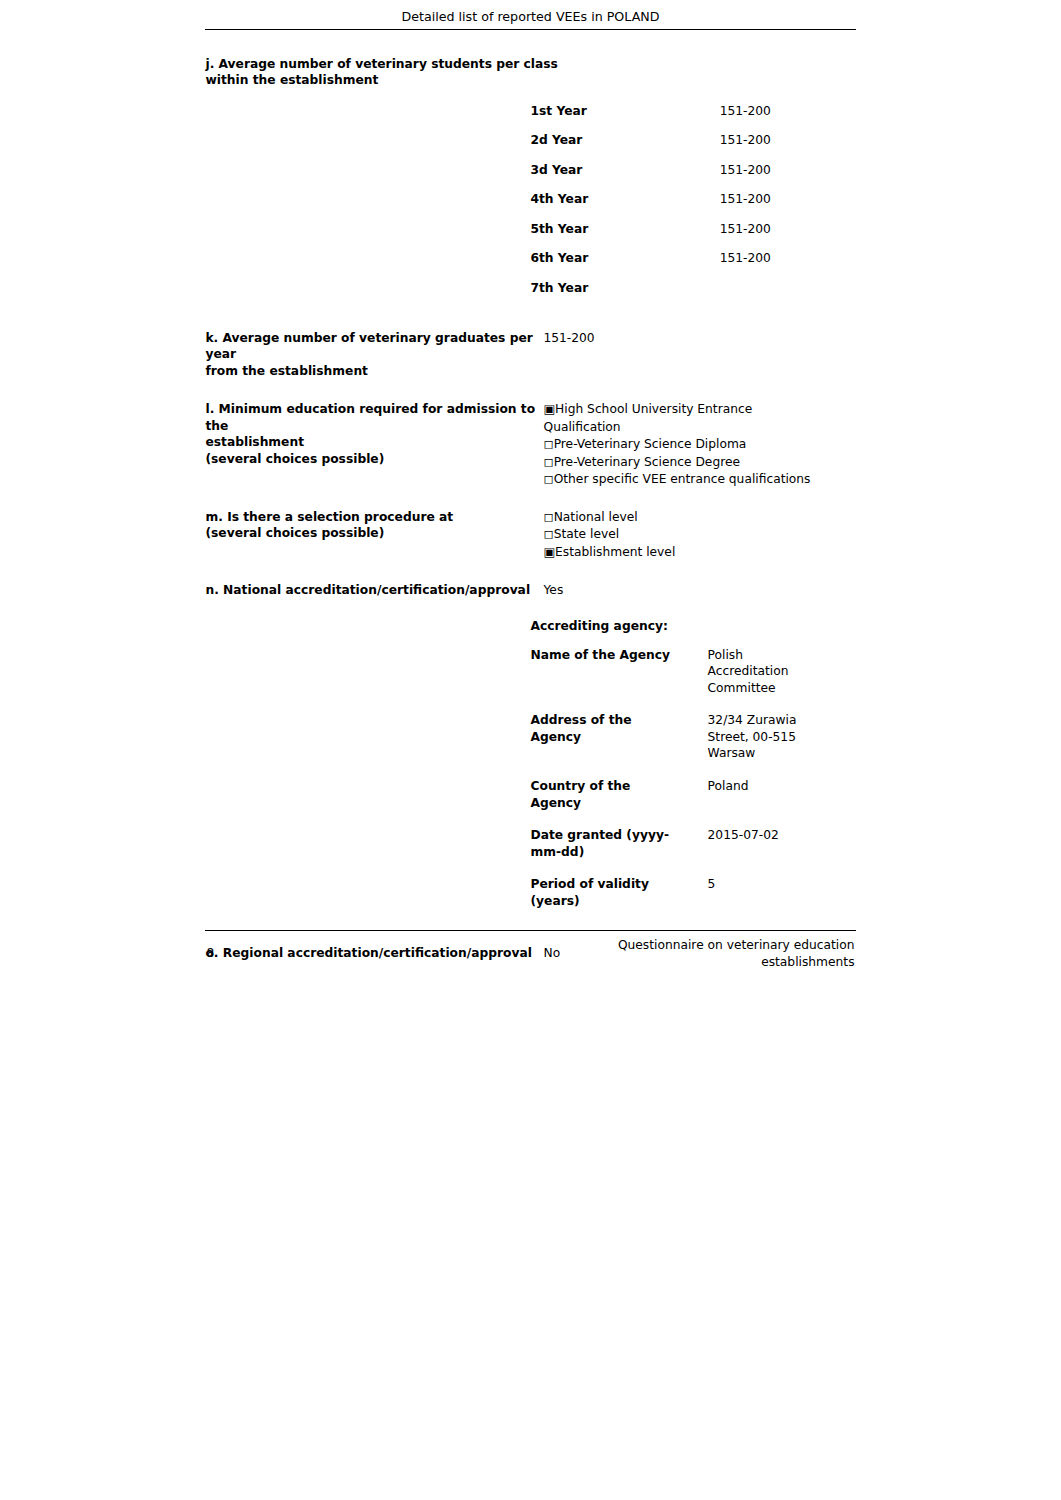Detailed list of reported VEEs in POLAND
j. Average number of veterinary students per classwithin the establishment
| 1st Year | 151-200 |
| 2d Year | 151-200 |
| 3d Year | 151-200 |
| 4th Year | 151-200 |
| 5th Year | 151-200 |
| 6th Year | 151-200 |
| 7th Year | |
| k. Average number of veterinary graduates per year from the establishment | 151-200 | |
| l. Minimum education required for admission to the establishment (several choices possible) | ▣ High School University Entrance Qualification ◻ Pre-Veterinary Science Diploma ◻ Pre-Veterinary Science Degree ◻ Other specific VEE entrance qualifications |
| m. Is there a selection procedure at (several choices possible) | ◻ National level ◻ State level ▣ Establishment level |
| n. National accreditation/certification/approval | Yes |
Accrediting agency:
| Name of the Agency | Polish Accreditation Committee |
| Address of the Agency | 32/34 Zurawia Street, 00-515 Warsaw |
| Country of the Agency | Poland |
| Date granted (yyyy- mm-dd) | 2015-07-02 |
| Period of validity (years) | 5 |
| o. Regional accreditation/certification/approval | No |
| 8 | Questionnaire on veterinary education establishments |